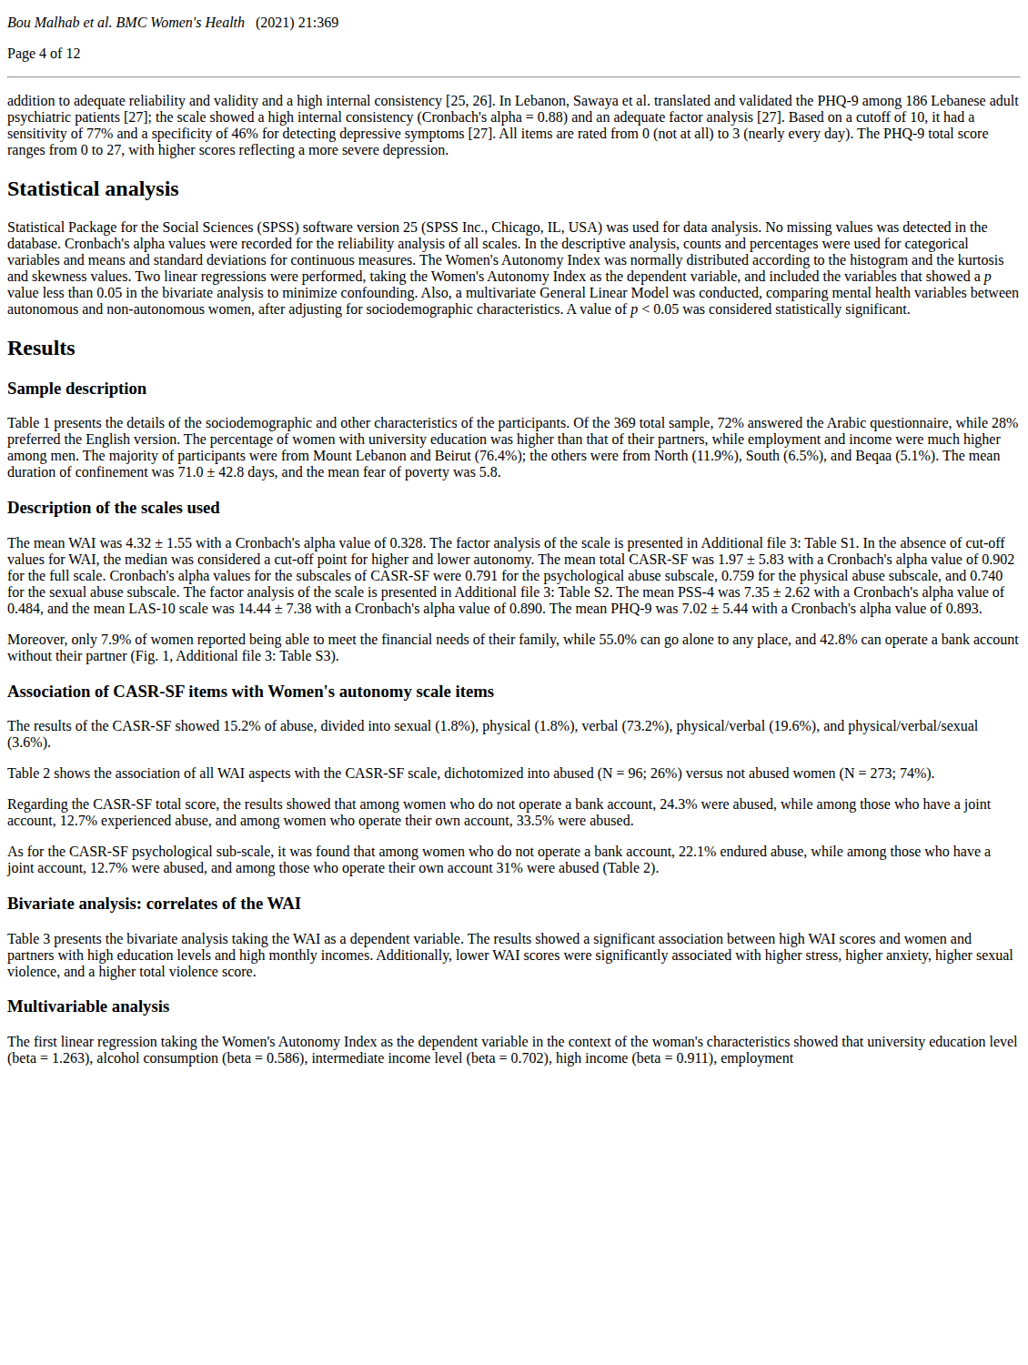Bou Malhab et al. BMC Women's Health (2021) 21:369
Page 4 of 12
addition to adequate reliability and validity and a high internal consistency [25, 26]. In Lebanon, Sawaya et al. translated and validated the PHQ-9 among 186 Lebanese adult psychiatric patients [27]; the scale showed a high internal consistency (Cronbach's alpha = 0.88) and an adequate factor analysis [27]. Based on a cutoff of 10, it had a sensitivity of 77% and a specificity of 46% for detecting depressive symptoms [27]. All items are rated from 0 (not at all) to 3 (nearly every day). The PHQ-9 total score ranges from 0 to 27, with higher scores reflecting a more severe depression.
Statistical analysis
Statistical Package for the Social Sciences (SPSS) software version 25 (SPSS Inc., Chicago, IL, USA) was used for data analysis. No missing values was detected in the database. Cronbach's alpha values were recorded for the reliability analysis of all scales. In the descriptive analysis, counts and percentages were used for categorical variables and means and standard deviations for continuous measures. The Women's Autonomy Index was normally distributed according to the histogram and the kurtosis and skewness values. Two linear regressions were performed, taking the Women's Autonomy Index as the dependent variable, and included the variables that showed a p value less than 0.05 in the bivariate analysis to minimize confounding. Also, a multivariate General Linear Model was conducted, comparing mental health variables between autonomous and non-autonomous women, after adjusting for sociodemographic characteristics. A value of p < 0.05 was considered statistically significant.
Results
Sample description
Table 1 presents the details of the sociodemographic and other characteristics of the participants. Of the 369 total sample, 72% answered the Arabic questionnaire, while 28% preferred the English version. The percentage of women with university education was higher than that of their partners, while employment and income were much higher among men. The majority of participants were from Mount Lebanon and Beirut (76.4%); the others were from North (11.9%), South (6.5%), and Beqaa (5.1%). The mean duration of confinement was 71.0 ± 42.8 days, and the mean fear of poverty was 5.8.
Description of the scales used
The mean WAI was 4.32 ± 1.55 with a Cronbach's alpha value of 0.328. The factor analysis of the scale is presented in Additional file 3: Table S1. In the absence of cut-off values for WAI, the median was considered a cut-off point for higher and lower autonomy. The mean total CASR-SF was 1.97 ± 5.83 with a Cronbach's alpha value of 0.902 for the full scale. Cronbach's alpha values for the subscales of CASR-SF were 0.791 for the psychological abuse subscale, 0.759 for the physical abuse subscale, and 0.740 for the sexual abuse subscale. The factor analysis of the scale is presented in Additional file 3: Table S2. The mean PSS-4 was 7.35 ± 2.62 with a Cronbach's alpha value of 0.484, and the mean LAS-10 scale was 14.44 ± 7.38 with a Cronbach's alpha value of 0.890. The mean PHQ-9 was 7.02 ± 5.44 with a Cronbach's alpha value of 0.893.
Moreover, only 7.9% of women reported being able to meet the financial needs of their family, while 55.0% can go alone to any place, and 42.8% can operate a bank account without their partner (Fig. 1, Additional file 3: Table S3).
Association of CASR-SF items with Women's autonomy scale items
The results of the CASR-SF showed 15.2% of abuse, divided into sexual (1.8%), physical (1.8%), verbal (73.2%), physical/verbal (19.6%), and physical/verbal/sexual (3.6%).
Table 2 shows the association of all WAI aspects with the CASR-SF scale, dichotomized into abused (N = 96; 26%) versus not abused women (N = 273; 74%).
Regarding the CASR-SF total score, the results showed that among women who do not operate a bank account, 24.3% were abused, while among those who have a joint account, 12.7% experienced abuse, and among women who operate their own account, 33.5% were abused.
As for the CASR-SF psychological sub-scale, it was found that among women who do not operate a bank account, 22.1% endured abuse, while among those who have a joint account, 12.7% were abused, and among those who operate their own account 31% were abused (Table 2).
Bivariate analysis: correlates of the WAI
Table 3 presents the bivariate analysis taking the WAI as a dependent variable. The results showed a significant association between high WAI scores and women and partners with high education levels and high monthly incomes. Additionally, lower WAI scores were significantly associated with higher stress, higher anxiety, higher sexual violence, and a higher total violence score.
Multivariable analysis
The first linear regression taking the Women's Autonomy Index as the dependent variable in the context of the woman's characteristics showed that university education level (beta = 1.263), alcohol consumption (beta = 0.586), intermediate income level (beta = 0.702), high income (beta = 0.911), employment